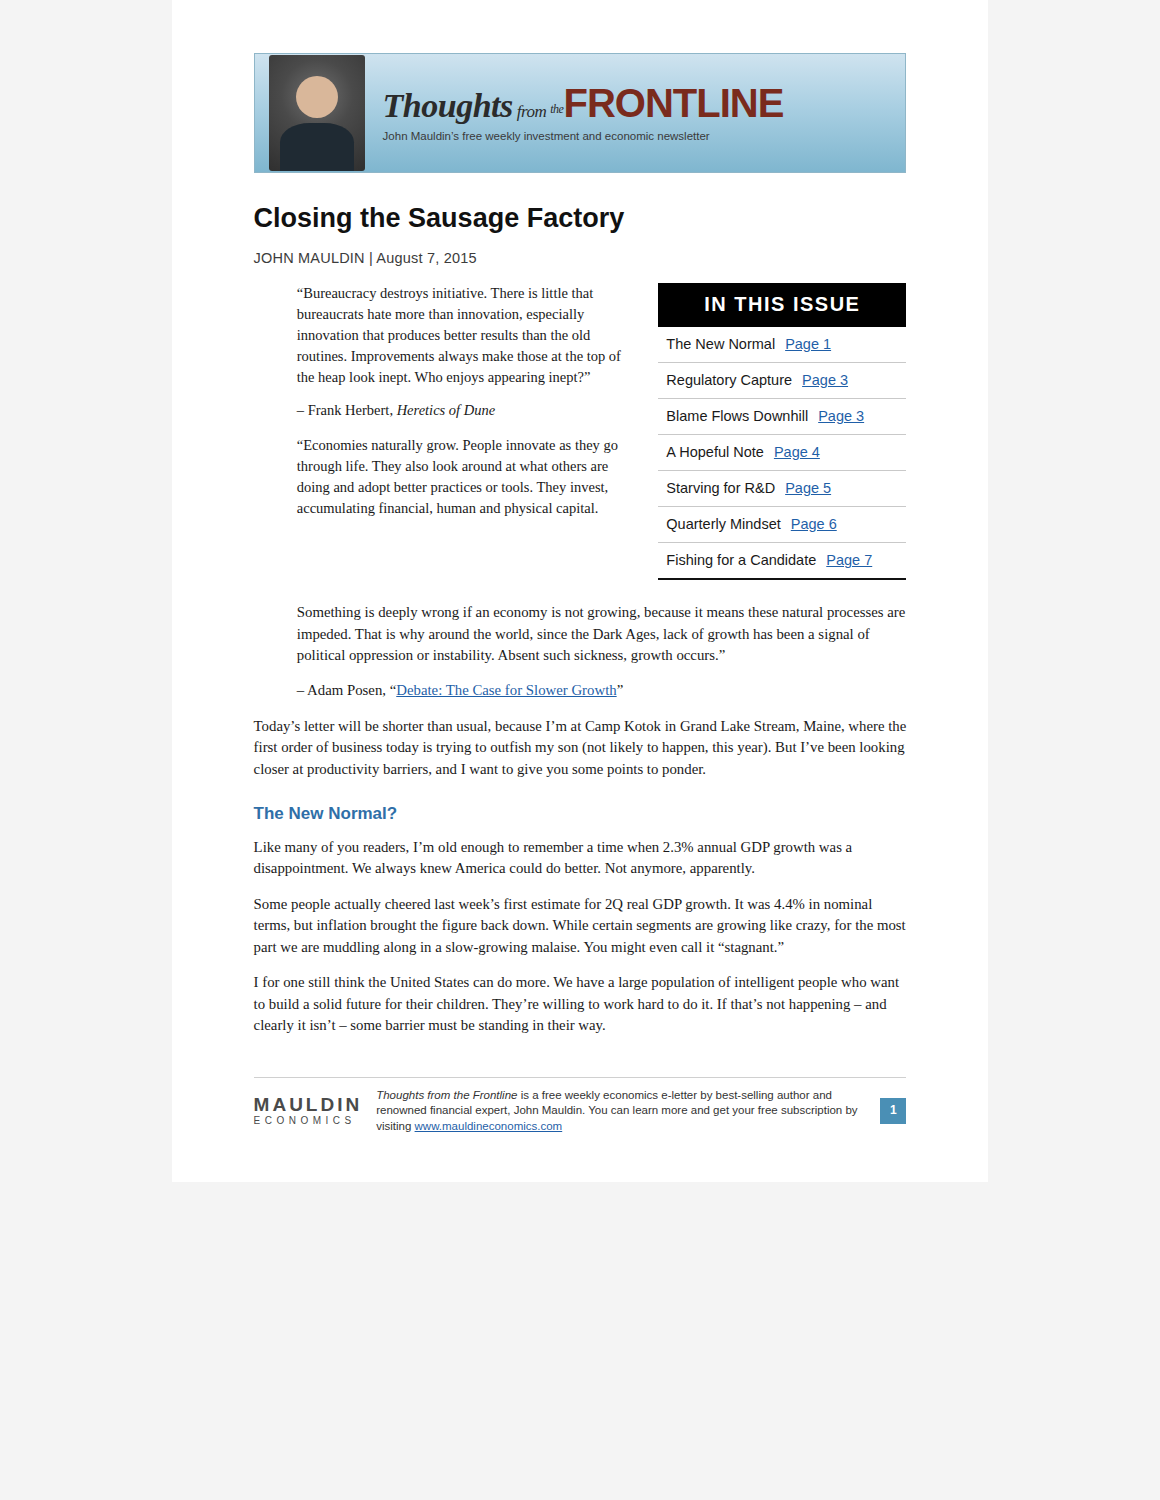Thoughts from the FRONTLINE
John Mauldin’s free weekly investment and economic newsletter
Closing the Sausage Factory
JOHN MAULDIN | August 7, 2015
“Bureaucracy destroys initiative. There is little that bureaucrats hate more than innovation, especially innovation that produces better results than the old routines. Improvements always make those at the top of the heap look inept. Who enjoys appearing inept?”
– Frank Herbert, Heretics of Dune
“Economies naturally grow. People innovate as they go through life. They also look around at what others are doing and adopt better practices or tools. They invest, accumulating financial, human and physical capital.
IN THIS ISSUE
The New Normal Page 1
Regulatory Capture Page 3
Blame Flows Downhill Page 3
A Hopeful Note Page 4
Starving for R&D Page 5
Quarterly Mindset Page 6
Fishing for a Candidate Page 7
Something is deeply wrong if an economy is not growing, because it means these natural processes are impeded. That is why around the world, since the Dark Ages, lack of growth has been a signal of political oppression or instability. Absent such sickness, growth occurs.”
– Adam Posen, “Debate: The Case for Slower Growth”
Today’s letter will be shorter than usual, because I’m at Camp Kotok in Grand Lake Stream, Maine, where the first order of business today is trying to outfish my son (not likely to happen, this year). But I’ve been looking closer at productivity barriers, and I want to give you some points to ponder.
The New Normal?
Like many of you readers, I’m old enough to remember a time when 2.3% annual GDP growth was a disappointment. We always knew America could do better. Not anymore, apparently.
Some people actually cheered last week’s first estimate for 2Q real GDP growth. It was 4.4% in nominal terms, but inflation brought the figure back down. While certain segments are growing like crazy, for the most part we are muddling along in a slow-growing malaise. You might even call it “stagnant.”
I for one still think the United States can do more. We have a large population of intelligent people who want to build a solid future for their children. They’re willing to work hard to do it. If that’s not happening – and clearly it isn’t – some barrier must be standing in their way.
MAULDIN
ECONOMICS
Thoughts from the Frontline is a free weekly economics e-letter by best-selling author and renowned financial expert, John Mauldin. You can learn more and get your free subscription by visiting www.mauldineconomics.com
1